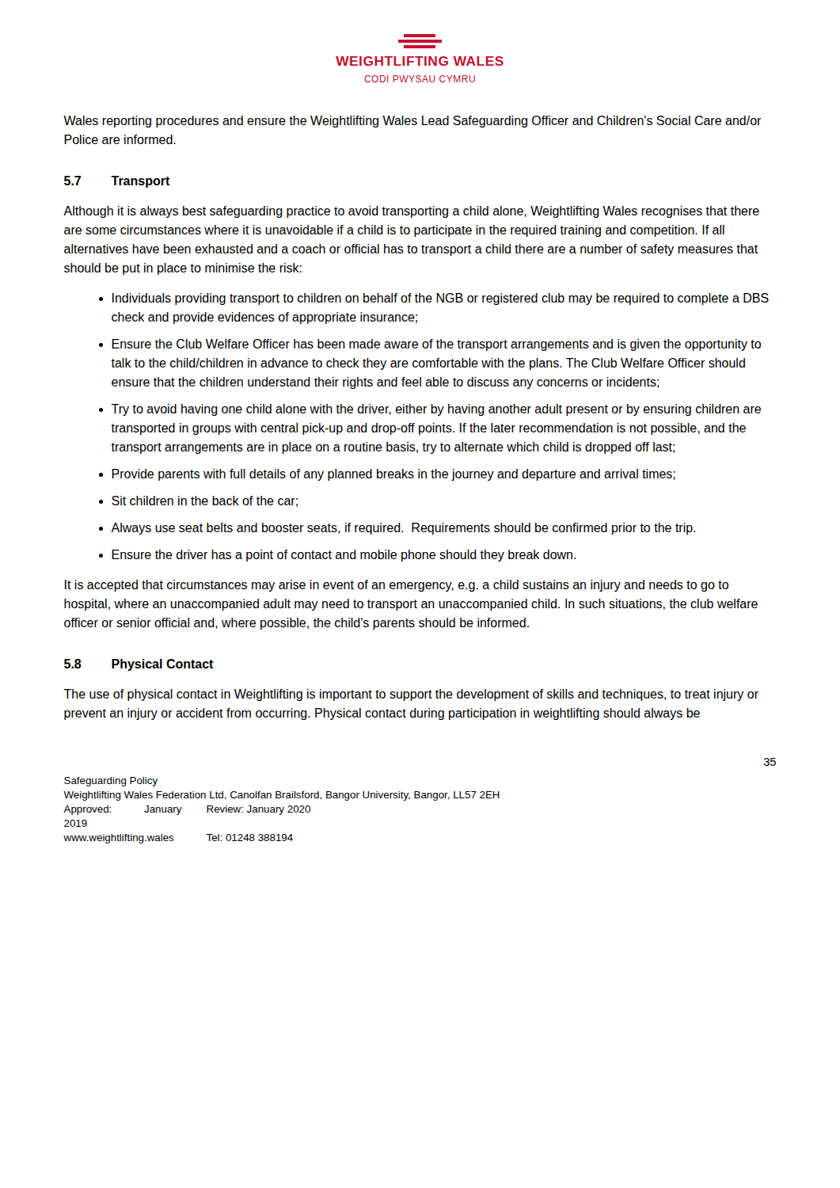WEIGHTLIFTING WALES
CODI PWYSAU CYMRU
Wales reporting procedures and ensure the Weightlifting Wales Lead Safeguarding Officer and Children's Social Care and/or Police are informed.
5.7 Transport
Although it is always best safeguarding practice to avoid transporting a child alone, Weightlifting Wales recognises that there are some circumstances where it is unavoidable if a child is to participate in the required training and competition. If all alternatives have been exhausted and a coach or official has to transport a child there are a number of safety measures that should be put in place to minimise the risk:
Individuals providing transport to children on behalf of the NGB or registered club may be required to complete a DBS check and provide evidences of appropriate insurance;
Ensure the Club Welfare Officer has been made aware of the transport arrangements and is given the opportunity to talk to the child/children in advance to check they are comfortable with the plans. The Club Welfare Officer should ensure that the children understand their rights and feel able to discuss any concerns or incidents;
Try to avoid having one child alone with the driver, either by having another adult present or by ensuring children are transported in groups with central pick-up and drop-off points. If the later recommendation is not possible, and the transport arrangements are in place on a routine basis, try to alternate which child is dropped off last;
Provide parents with full details of any planned breaks in the journey and departure and arrival times;
Sit children in the back of the car;
Always use seat belts and booster seats, if required. Requirements should be confirmed prior to the trip.
Ensure the driver has a point of contact and mobile phone should they break down.
It is accepted that circumstances may arise in event of an emergency, e.g. a child sustains an injury and needs to go to hospital, where an unaccompanied adult may need to transport an unaccompanied child. In such situations, the club welfare officer or senior official and, where possible, the child's parents should be informed.
5.8 Physical Contact
The use of physical contact in Weightlifting is important to support the development of skills and techniques, to treat injury or prevent an injury or accident from occurring. Physical contact during participation in weightlifting should always be
35
Safeguarding Policy Weightlifting Wales Federation Ltd, Canolfan Brailsford, Bangor University, Bangor, LL57 2EH
Approved: January 2019
Review: January 2020
www.weightlifting.wales
Tel: 01248 388194